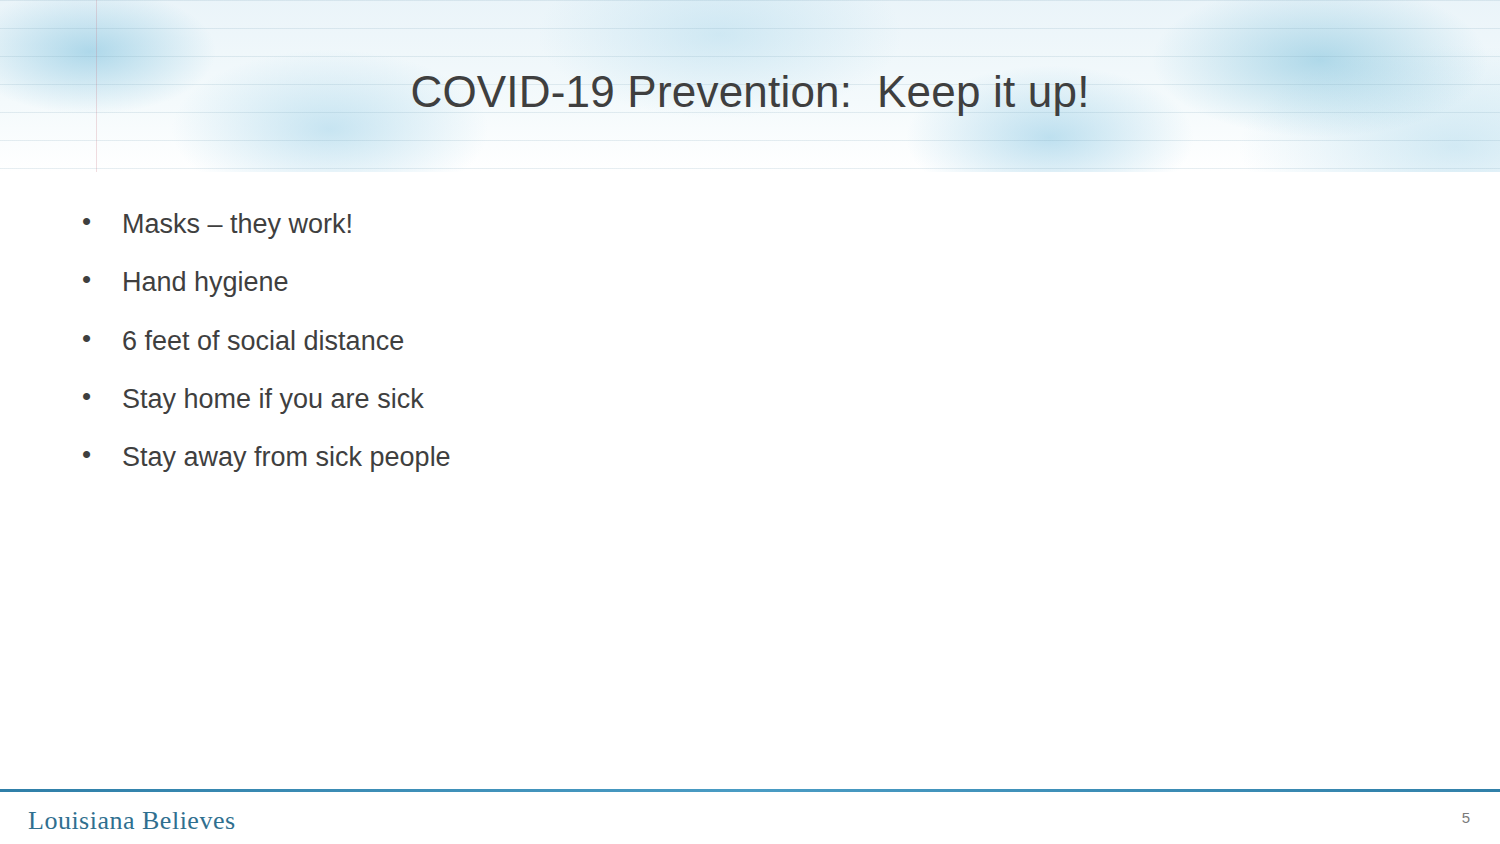COVID-19 Prevention: Keep it up!
Masks – they work!
Hand hygiene
6 feet of social distance
Stay home if you are sick
Stay away from sick people
Louisiana Believes
5